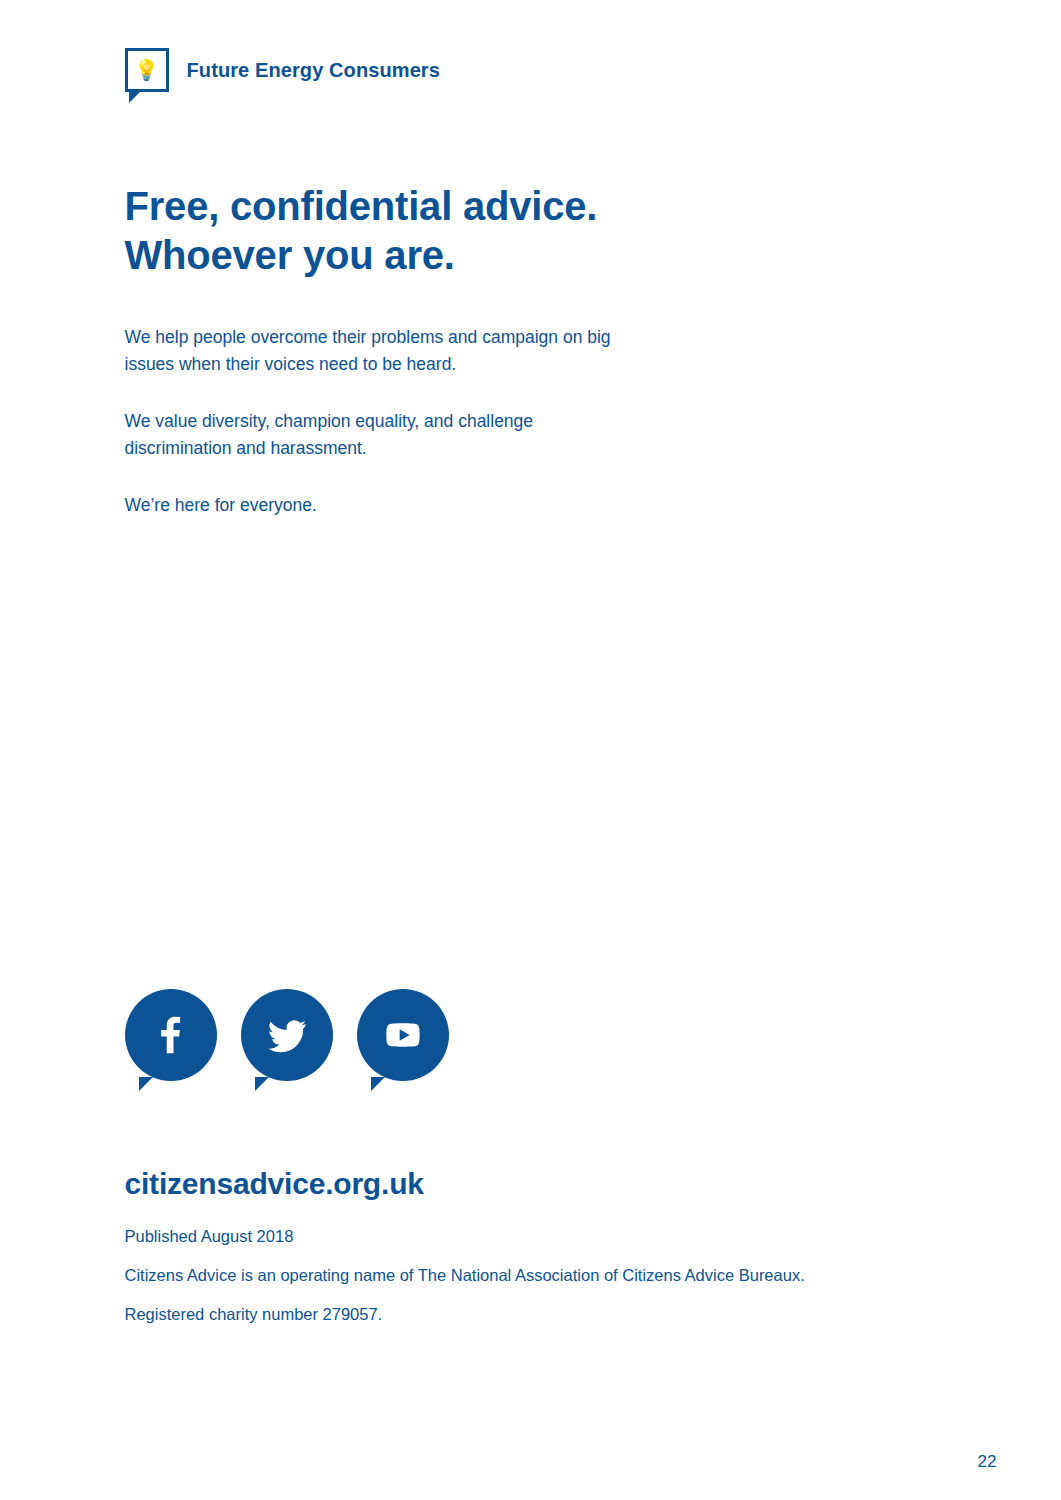💡
Future Energy Consumers
Free, confidential advice. Whoever you are.
We help people overcome their problems and campaign on big issues when their voices need to be heard.
We value diversity, champion equality, and challenge discrimination and harassment.
We’re here for everyone.
citizensadvice.org.uk
Published August 2018
Citizens Advice is an operating name of The National Association of Citizens Advice Bureaux.
Registered charity number 279057.
22